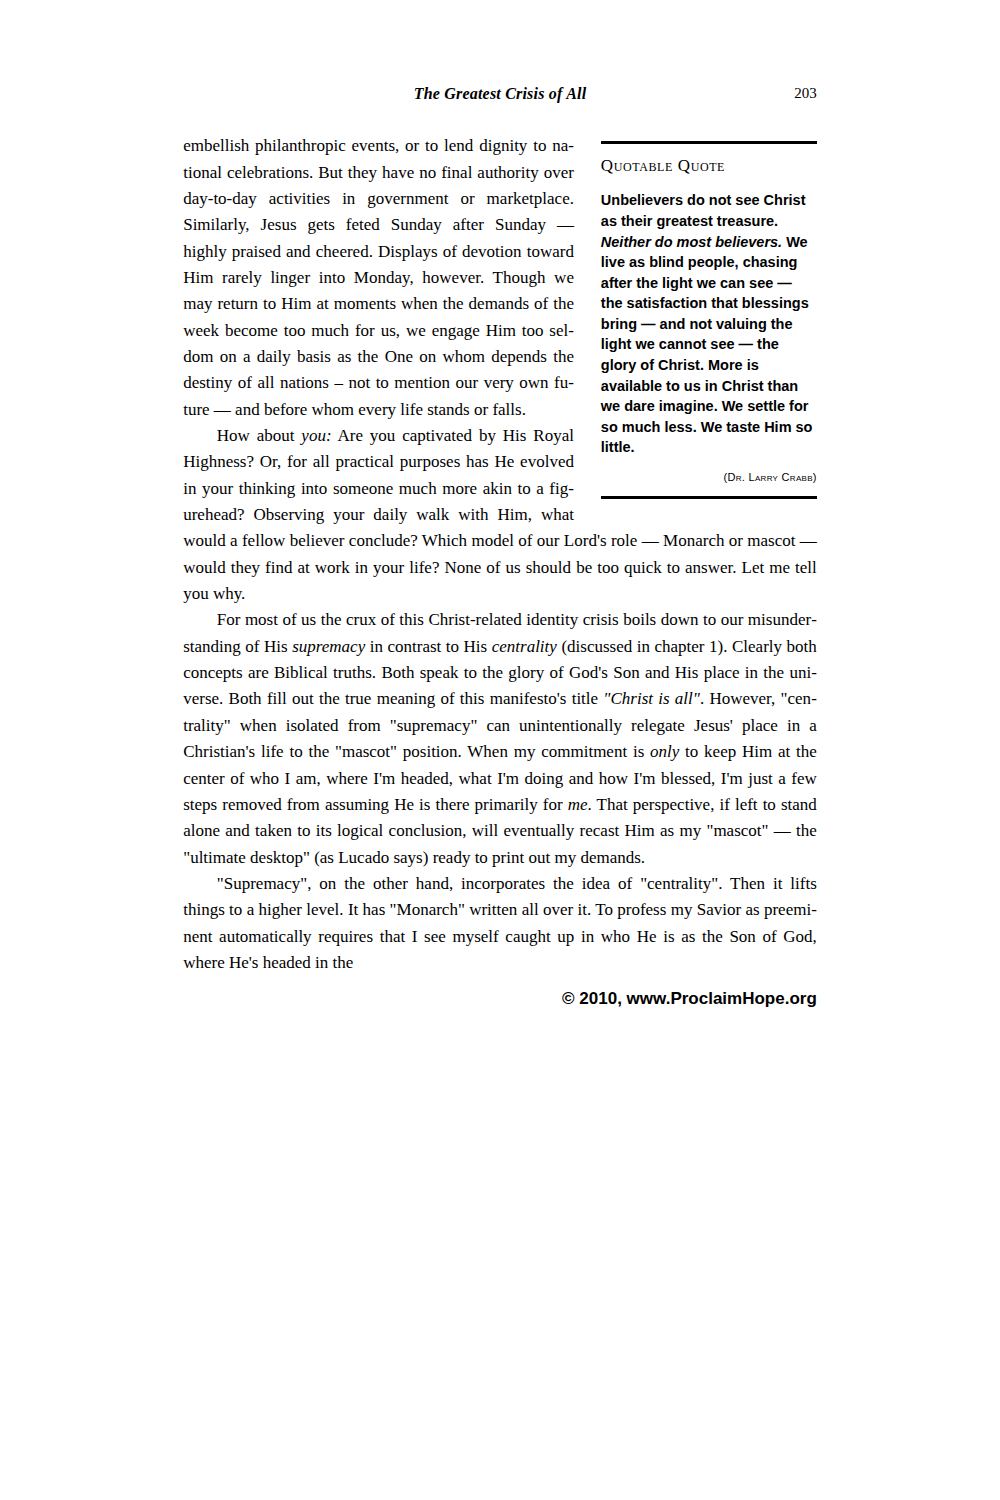The Greatest Crisis of All 203
Quotable Quote
Unbelievers do not see Christ as their greatest treasure. Neither do most believers. We live as blind people, chasing after the light we can see — the satisfaction that blessings bring — and not valuing the light we cannot see — the glory of Christ. More is available to us in Christ than we dare imagine. We settle for so much less. We taste Him so little.
(Dr. Larry Crabb)
embellish philanthropic events, or to lend dignity to national celebrations. But they have no final authority over day-to-day activities in government or marketplace. Similarly, Jesus gets feted Sunday after Sunday — highly praised and cheered. Displays of devotion toward Him rarely linger into Monday, however. Though we may return to Him at moments when the demands of the week become too much for us, we engage Him too seldom on a daily basis as the One on whom depends the destiny of all nations – not to mention our very own future — and before whom every life stands or falls.
How about you: Are you captivated by His Royal Highness? Or, for all practical purposes has He evolved in your thinking into someone much more akin to a figurehead? Observing your daily walk with Him, what would a fellow believer conclude? Which model of our Lord's role — Monarch or mascot — would they find at work in your life? None of us should be too quick to answer. Let me tell you why.
For most of us the crux of this Christ-related identity crisis boils down to our misunderstanding of His supremacy in contrast to His centrality (discussed in chapter 1). Clearly both concepts are Biblical truths. Both speak to the glory of God's Son and His place in the universe. Both fill out the true meaning of this manifesto's title "Christ is all". However, "centrality" when isolated from "supremacy" can unintentionally relegate Jesus' place in a Christian's life to the "mascot" position. When my commitment is only to keep Him at the center of who I am, where I'm headed, what I'm doing and how I'm blessed, I'm just a few steps removed from assuming He is there primarily for me. That perspective, if left to stand alone and taken to its logical conclusion, will eventually recast Him as my "mascot" — the "ultimate desktop" (as Lucado says) ready to print out my demands.
"Supremacy", on the other hand, incorporates the idea of "centrality". Then it lifts things to a higher level. It has "Monarch" written all over it. To profess my Savior as preeminent automatically requires that I see myself caught up in who He is as the Son of God, where He's headed in the
© 2010, www.ProclaimHope.org